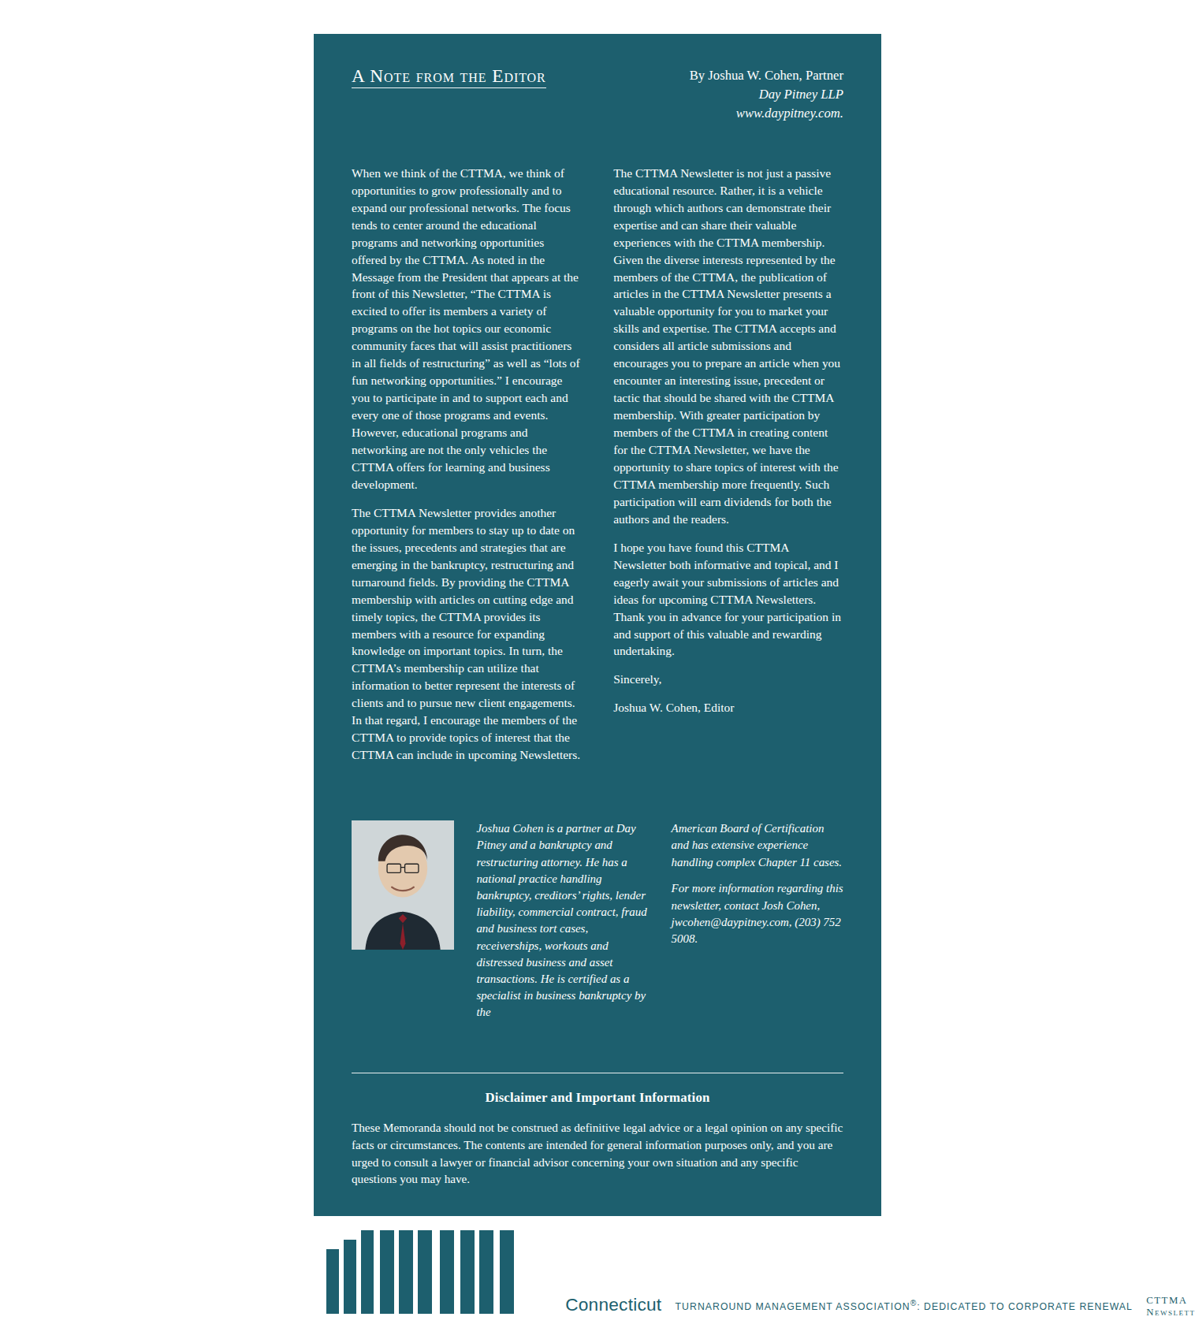A Note from the Editor
By Joshua W. Cohen, Partner
Day Pitney LLP
www.daypitney.com.
When we think of the CTTMA, we think of opportunities to grow professionally and to expand our professional networks. The focus tends to center around the educational programs and networking opportunities offered by the CTTMA. As noted in the Message from the President that appears at the front of this Newsletter, “The CTTMA is excited to offer its members a variety of programs on the hot topics our economic community faces that will assist practitioners in all fields of restructuring” as well as “lots of fun networking opportunities.” I encourage you to participate in and to support each and every one of those programs and events. However, educational programs and networking are not the only vehicles the CTTMA offers for learning and business development.
The CTTMA Newsletter provides another opportunity for members to stay up to date on the issues, precedents and strategies that are emerging in the bankruptcy, restructuring and turnaround fields. By providing the CTTMA membership with articles on cutting edge and timely topics, the CTTMA provides its members with a resource for expanding knowledge on important topics. In turn, the CTTMA’s membership can utilize that information to better represent the interests of clients and to pursue new client engagements. In that regard, I encourage the members of the CTTMA to provide topics of interest that the CTTMA can include in upcoming Newsletters.
The CTTMA Newsletter is not just a passive educational resource. Rather, it is a vehicle through which authors can demonstrate their expertise and can share their valuable experiences with the CTTMA membership. Given the diverse interests represented by the members of the CTTMA, the publication of articles in the CTTMA Newsletter presents a valuable opportunity for you to market your skills and expertise. The CTTMA accepts and considers all article submissions and encourages you to prepare an article when you encounter an interesting issue, precedent or tactic that should be shared with the CTTMA membership. With greater participation by members of the CTTMA in creating content for the CTTMA Newsletter, we have the opportunity to share topics of interest with the CTTMA membership more frequently. Such participation will earn dividends for both the authors and the readers.
I hope you have found this CTTMA Newsletter both informative and topical, and I eagerly await your submissions of articles and ideas for upcoming CTTMA Newsletters. Thank you in advance for your participation in and support of this valuable and rewarding undertaking.
Sincerely,
Joshua W. Cohen, Editor
Joshua Cohen is a partner at Day Pitney and a bankruptcy and restructuring attorney. He has a national practice handling bankruptcy, creditors’ rights, lender liability, commercial contract, fraud and business tort cases, receiverships, workouts and distressed business and asset transactions. He is certified as a specialist in business bankruptcy by the
American Board of Certification and has extensive experience handling complex Chapter 11 cases.
For more information regarding this newsletter, contact Josh Cohen, jwcohen@daypitney.com, (203) 752 5008.
Disclaimer and Important Information
These Memoranda should not be construed as definitive legal advice or a legal opinion on any specific facts or circumstances. The contents are intended for general information purposes only, and you are urged to consult a lawyer or financial advisor concerning your own situation and any specific questions you may have.
Connecticut
TURNAROUND MANAGEMENT ASSOCIATION®: DEDICATED TO CORPORATE RENEWAL
CTTMA Newsletter 13